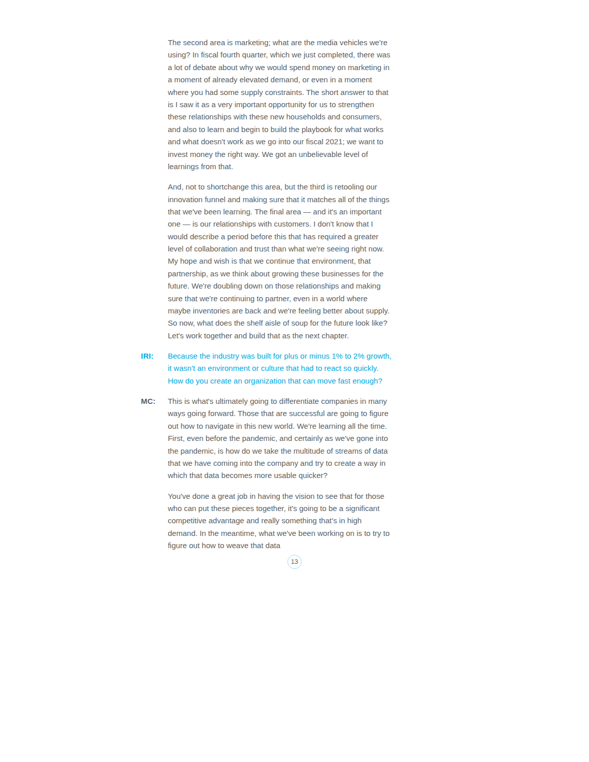The second area is marketing; what are the media vehicles we're using? In fiscal fourth quarter, which we just completed, there was a lot of debate about why we would spend money on marketing in a moment of already elevated demand, or even in a moment where you had some supply constraints. The short answer to that is I saw it as a very important opportunity for us to strengthen these relationships with these new households and consumers, and also to learn and begin to build the playbook for what works and what doesn't work as we go into our fiscal 2021; we want to invest money the right way. We got an unbelievable level of learnings from that.
And, not to shortchange this area, but the third is retooling our innovation funnel and making sure that it matches all of the things that we've been learning. The final area — and it's an important one — is our relationships with customers. I don't know that I would describe a period before this that has required a greater level of collaboration and trust than what we're seeing right now. My hope and wish is that we continue that environment, that partnership, as we think about growing these businesses for the future. We're doubling down on those relationships and making sure that we're continuing to partner, even in a world where maybe inventories are back and we're feeling better about supply. So now, what does the shelf aisle of soup for the future look like? Let's work together and build that as the next chapter.
IRI:
Because the industry was built for plus or minus 1% to 2% growth, it wasn't an environment or culture that had to react so quickly. How do you create an organization that can move fast enough?
MC:
This is what's ultimately going to differentiate companies in many ways going forward. Those that are successful are going to figure out how to navigate in this new world. We're learning all the time. First, even before the pandemic, and certainly as we've gone into the pandemic, is how do we take the multitude of streams of data that we have coming into the company and try to create a way in which that data becomes more usable quicker?
You've done a great job in having the vision to see that for those who can put these pieces together, it's going to be a significant competitive advantage and really something that's in high demand. In the meantime, what we've been working on is to try to figure out how to weave that data
13